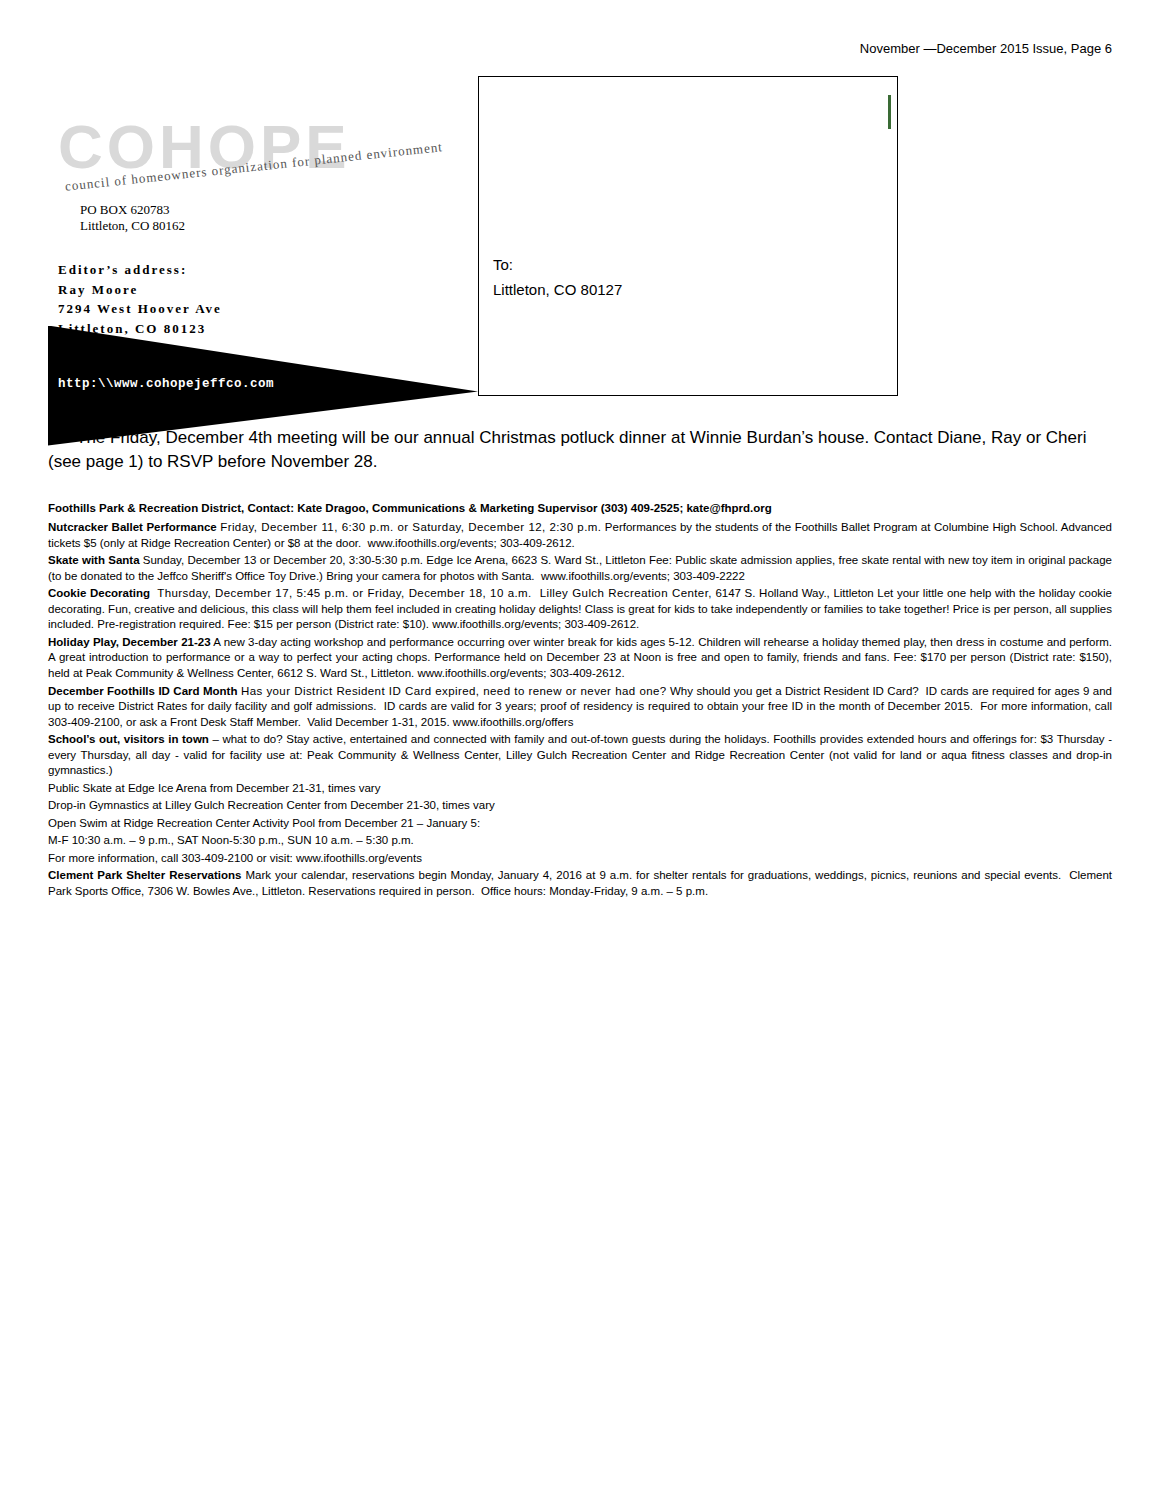November —December 2015 Issue, Page 6
COHOPE council of homeowners organization for planned environment
PO BOX 620783
Littleton, CO 80162
Editor’s address:
Ray Moore
7294 West Hoover Ave
Littleton, CO 80123
http:\\www.cohopejeffco.com
To:
Littleton, CO 80127
The Friday, December 4th meeting will be our annual Christmas potluck dinner at Winnie Burdan’s house. Contact Diane, Ray or Cheri (see page 1) to RSVP before November 28.
Foothills Park & Recreation District, Contact: Kate Dragoo, Communications & Marketing Supervisor (303) 409-2525; kate@fhprd.org
Nutcracker Ballet Performance Friday, December 11, 6:30 p.m. or Saturday, December 12, 2:30 p.m. Performances by the students of the Foothills Ballet Program at Columbine High School. Advanced tickets $5 (only at Ridge Recreation Center) or $8 at the door. www.ifoothills.org/events; 303-409-2612.
Skate with Santa Sunday, December 13 or December 20, 3:30-5:30 p.m. Edge Ice Arena, 6623 S. Ward St., Littleton Fee: Public skate admission applies, free skate rental with new toy item in original package (to be donated to the Jeffco Sheriff's Office Toy Drive.) Bring your camera for photos with Santa. www.ifoothills.org/events; 303-409-2222
Cookie Decorating Thursday, December 17, 5:45 p.m. or Friday, December 18, 10 a.m. Lilley Gulch Recreation Center, 6147 S. Holland Way., Littleton Let your little one help with the holiday cookie decorating. Fun, creative and delicious, this class will help them feel included in creating holiday delights! Class is great for kids to take independently or families to take together! Price is per person, all supplies included. Pre-registration required. Fee: $15 per person (District rate: $10). www.ifoothills.org/events; 303-409-2612.
Holiday Play, December 21-23 A new 3-day acting workshop and performance occurring over winter break for kids ages 5-12. Children will rehearse a holiday themed play, then dress in costume and perform. A great introduction to performance or a way to perfect your acting chops. Performance held on December 23 at Noon is free and open to family, friends and fans. Fee: $170 per person (District rate: $150), held at Peak Community & Wellness Center, 6612 S. Ward St., Littleton. www.ifoothills.org/events; 303-409-2612.
December Foothills ID Card Month Has your District Resident ID Card expired, need to renew or never had one? Why should you get a District Resident ID Card? ID cards are required for ages 9 and up to receive District Rates for daily facility and golf admissions. ID cards are valid for 3 years; proof of residency is required to obtain your free ID in the month of December 2015. For more information, call 303-409-2100, or ask a Front Desk Staff Member. Valid December 1-31, 2015. www.ifoothills.org/offers
School’s out, visitors in town – what to do? Stay active, entertained and connected with family and out-of-town guests during the holidays. Foothills provides extended hours and offerings for: $3 Thursday - every Thursday, all day - valid for facility use at: Peak Community & Wellness Center, Lilley Gulch Recreation Center and Ridge Recreation Center (not valid for land or aqua fitness classes and drop-in gymnastics.)
Public Skate at Edge Ice Arena from December 21-31, times vary
Drop-in Gymnastics at Lilley Gulch Recreation Center from December 21-30, times vary
Open Swim at Ridge Recreation Center Activity Pool from December 21 – January 5:
M-F 10:30 a.m. – 9 p.m., SAT Noon-5:30 p.m., SUN 10 a.m. – 5:30 p.m.
For more information, call 303-409-2100 or visit: www.ifoothills.org/events
Clement Park Shelter Reservations Mark your calendar, reservations begin Monday, January 4, 2016 at 9 a.m. for shelter rentals for graduations, weddings, picnics, reunions and special events. Clement Park Sports Office, 7306 W. Bowles Ave., Littleton. Reservations required in person. Office hours: Monday-Friday, 9 a.m. – 5 p.m.